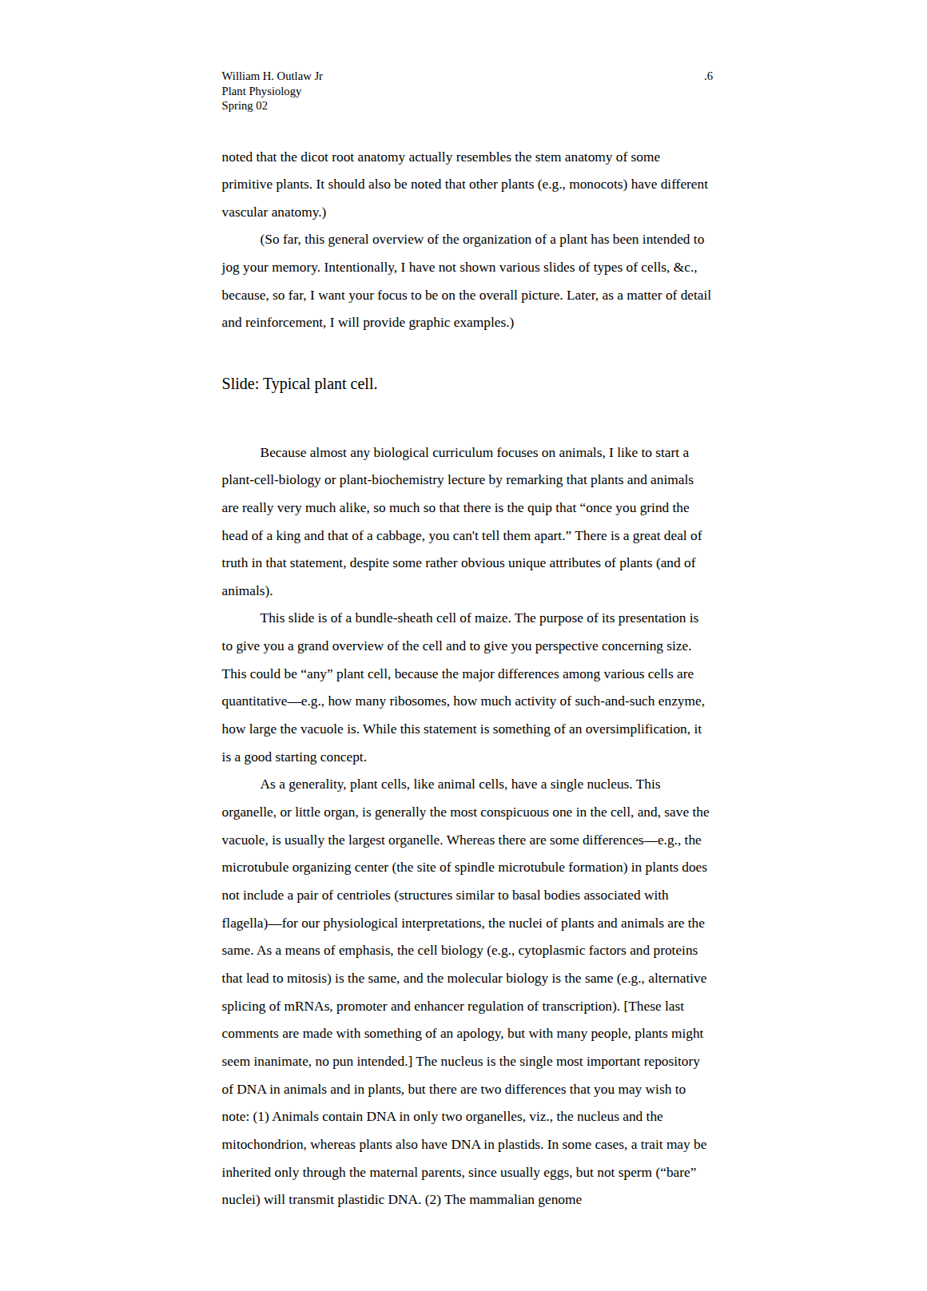William H. Outlaw Jr .6 Plant Physiology Spring 02
noted that the dicot root anatomy actually resembles the stem anatomy of some primitive plants. It should also be noted that other plants (e.g., monocots) have different vascular anatomy.)
(So far, this general overview of the organization of a plant has been intended to jog your memory. Intentionally, I have not shown various slides of types of cells, &c., because, so far, I want your focus to be on the overall picture. Later, as a matter of detail and reinforcement, I will provide graphic examples.)
Slide: Typical plant cell.
Because almost any biological curriculum focuses on animals, I like to start a plant-cell-biology or plant-biochemistry lecture by remarking that plants and animals are really very much alike, so much so that there is the quip that “once you grind the head of a king and that of a cabbage, you can't tell them apart.” There is a great deal of truth in that statement, despite some rather obvious unique attributes of plants (and of animals).
This slide is of a bundle-sheath cell of maize. The purpose of its presentation is to give you a grand overview of the cell and to give you perspective concerning size. This could be “any” plant cell, because the major differences among various cells are quantitative—e.g., how many ribosomes, how much activity of such-and-such enzyme, how large the vacuole is. While this statement is something of an oversimplification, it is a good starting concept.
As a generality, plant cells, like animal cells, have a single nucleus. This organelle, or little organ, is generally the most conspicuous one in the cell, and, save the vacuole, is usually the largest organelle. Whereas there are some differences—e.g., the microtubule organizing center (the site of spindle microtubule formation) in plants does not include a pair of centrioles (structures similar to basal bodies associated with flagella)—for our physiological interpretations, the nuclei of plants and animals are the same. As a means of emphasis, the cell biology (e.g., cytoplasmic factors and proteins that lead to mitosis) is the same, and the molecular biology is the same (e.g., alternative splicing of mRNAs, promoter and enhancer regulation of transcription). [These last comments are made with something of an apology, but with many people, plants might seem inanimate, no pun intended.] The nucleus is the single most important repository of DNA in animals and in plants, but there are two differences that you may wish to note: (1) Animals contain DNA in only two organelles, viz., the nucleus and the mitochondrion, whereas plants also have DNA in plastids. In some cases, a trait may be inherited only through the maternal parents, since usually eggs, but not sperm (“bare” nuclei) will transmit plastidic DNA. (2) The mammalian genome